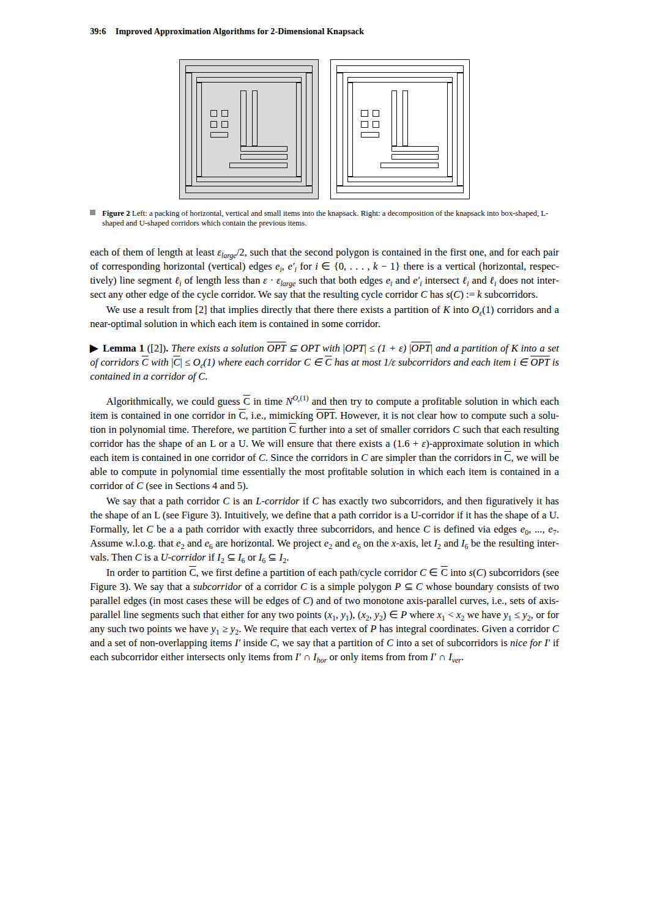39:6 Improved Approximation Algorithms for 2-Dimensional Knapsack
Figure 2 Left: a packing of horizontal, vertical and small items into the knapsack. Right: a decomposition of the knapsack into box-shaped, L-shaped and U-shaped corridors which contain the previous items.
each of them of length at least εlarge/2, such that the second polygon is contained in the first one, and for each pair of corresponding horizontal (vertical) edges ei, e′i for i ∈ {0, . . . , k − 1} there is a vertical (horizontal, respectively) line segment ℓi of length less than ε · εlarge such that both edges ei and e′i intersect ℓi and ℓi does not intersect any other edge of the cycle corridor. We say that the resulting cycle corridor C has s(C) := k subcorridors.
We use a result from [2] that implies directly that there there exists a partition of K into Oε(1) corridors and a near-optimal solution in which each item is contained in some corridor.
▶ Lemma 1 ([2]). There exists a solution OPT ⊆ OPT with |OPT| ≤ (1 + ε) |OPT| and a partition of K into a set of corridors C with |C| ≤ Oε(1) where each corridor C ∈ C has at most 1/ε subcorridors and each item i ∈ OPT is contained in a corridor of C.
Algorithmically, we could guess C in time NOε(1) and then try to compute a profitable solution in which each item is contained in one corridor in C, i.e., mimicking OPT. However, it is not clear how to compute such a solution in polynomial time. Therefore, we partition C further into a set of smaller corridors C such that each resulting corridor has the shape of an L or a U. We will ensure that there exists a (1.6 + ε)-approximate solution in which each item is contained in one corridor of C. Since the corridors in C are simpler than the corridors in C, we will be able to compute in polynomial time essentially the most profitable solution in which each item is contained in a corridor of C (see in Sections 4 and 5).
We say that a path corridor C is an L-corridor if C has exactly two subcorridors, and then figuratively it has the shape of an L (see Figure 3). Intuitively, we define that a path corridor is a U-corridor if it has the shape of a U. Formally, let C be a a path corridor with exactly three subcorridors, and hence C is defined via edges e0, ..., e7. Assume w.l.o.g. that e2 and e6 are horizontal. We project e2 and e6 on the x-axis, let I2 and I6 be the resulting intervals. Then C is a U-corridor if I2 ⊆ I6 or I6 ⊆ I2.
In order to partition C, we first define a partition of each path/cycle corridor C ∈ C into s(C) subcorridors (see Figure 3). We say that a subcorridor of a corridor C is a simple polygon P ⊆ C whose boundary consists of two parallel edges (in most cases these will be edges of C) and of two monotone axis-parallel curves, i.e., sets of axis-parallel line segments such that either for any two points (x1, y1), (x2, y2) ∈ P where x1 < x2 we have y1 ≤ y2, or for any such two points we have y1 ≥ y2. We require that each vertex of P has integral coordinates. Given a corridor C and a set of non-overlapping items I′ inside C, we say that a partition of C into a set of subcorridors is nice for I′ if each subcorridor either intersects only items from I′ ∩ Ihor or only items from from I′ ∩ Iver.